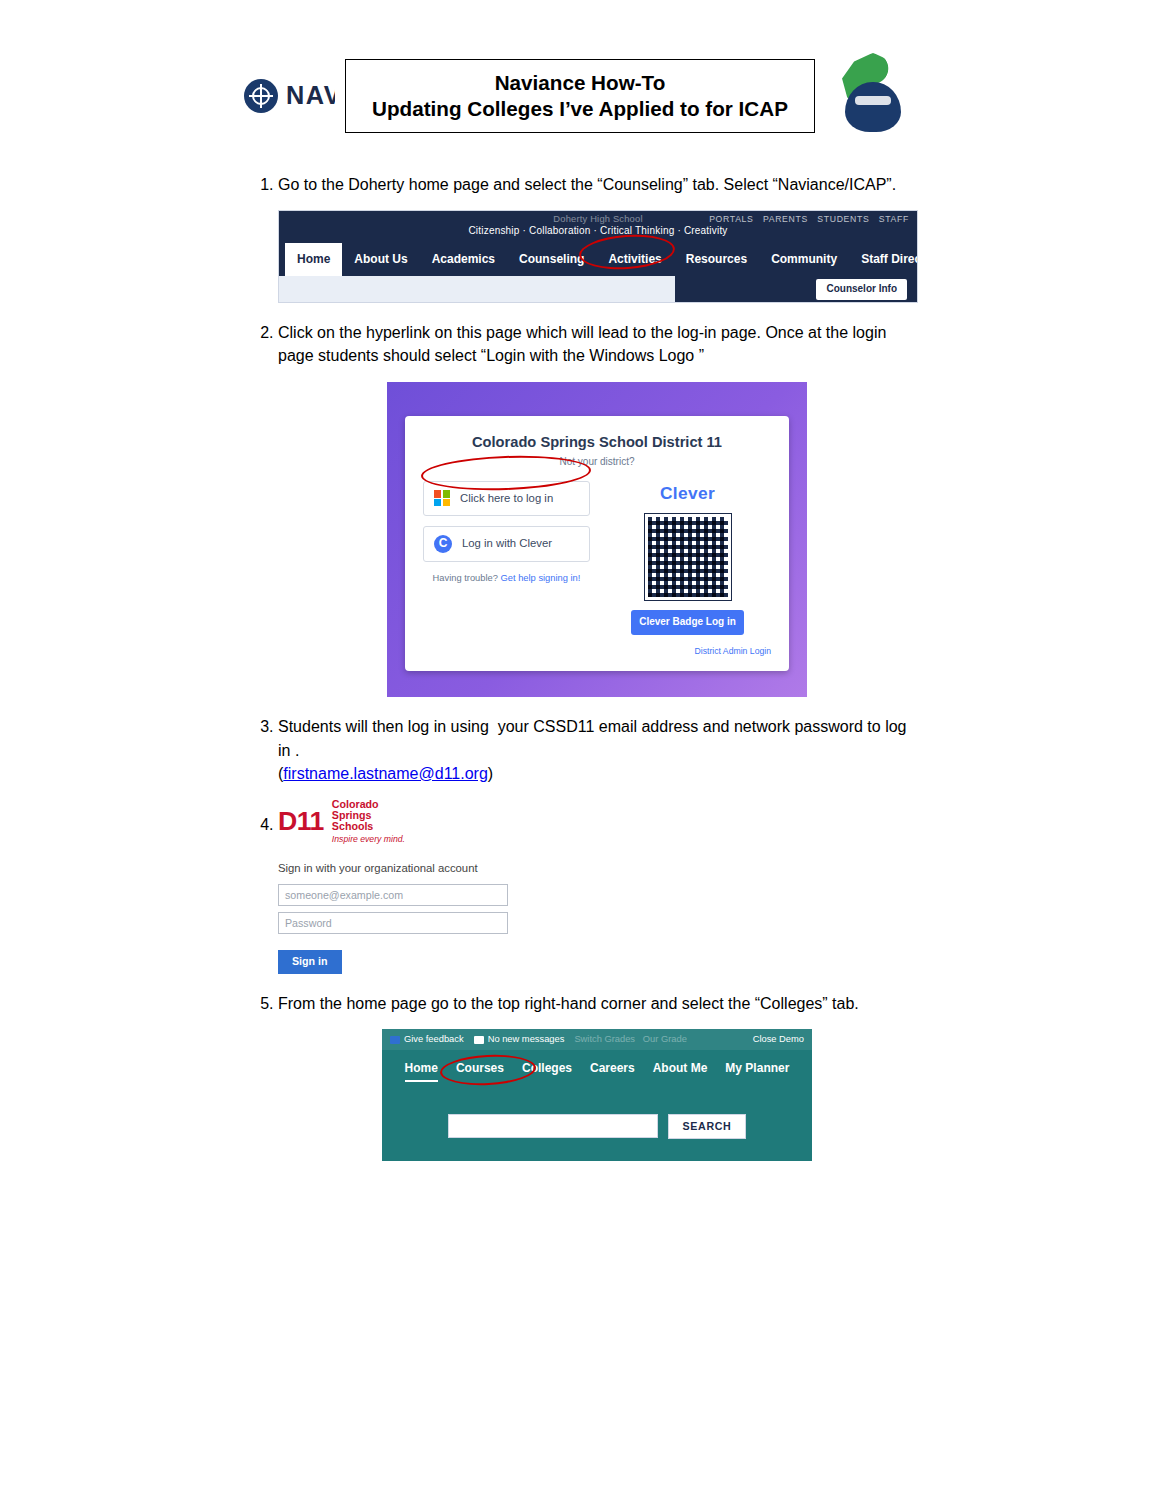NAVIANCE
Naviance How-To
Updating Colleges I’ve Applied to for ICAP
Go to the Doherty home page and select the “Counseling” tab. Select “Naviance/ICAP”.
PORTALS PARENTS STUDENTS STAFF
Doherty High School Citizenship · Collaboration · Critical Thinking · Creativity
Home About Us Academics Counseling Activities Resources Community Staff Directory Calendar
Counselor Info
Click on the hyperlink on this page which will lead to the log-in page. Once at the login page students should select “Login with the Windows Logo ”
Colorado Springs School District 11
Not your district?
Click here to log in
C Log in with Clever
Having trouble? Get help signing in!
Clever
Clever Badge Log in
District Admin Login
Students will then log in using your CSSD11 email address and network password to log in .
(firstname.lastname@d11.org)
D11 Colorado
Springs
Schools Inspire every mind.
Sign in with your organizational account
someone@example.com
Password
Sign in
From the home page go to the top right-hand corner and select the “Colleges” tab.
Give feedback No new messages Switch Grades Our Grade
Close Demo
Home Courses Colleges Careers About Me My Planner
SEARCH